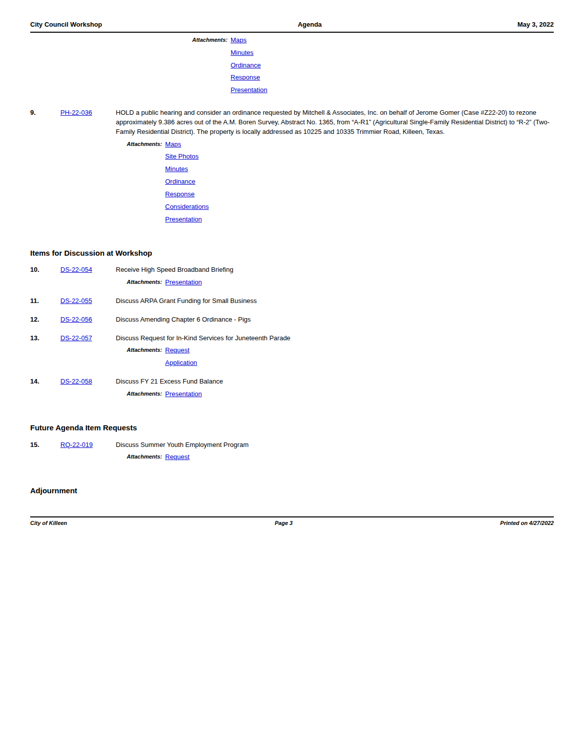City Council Workshop
Agenda
May 3, 2022
Attachments:
Maps Minutes Ordinance Response Presentation
| 9. | PH-22-036 | HOLD a public hearing and consider an ordinance requested by Mitchell & Associates, Inc. on behalf of Jerome Gomer (Case #Z22-20) to rezone approximately 9.386 acres out of the A.M. Boren Survey, Abstract No. 1365, from “A-R1” (Agricultural Single-Family Residential District) to “R-2” (Two-Family Residential District). The property is locally addressed as 10225 and 10335 Trimmier Road, Killeen, Texas. Attachments: Maps Site Photos Minutes Ordinance Response Considerations Presentation |
Items for Discussion at Workshop
| 10. | DS-22-054 | Receive High Speed Broadband Briefing Attachments: Presentation |
| 11. | DS-22-055 | Discuss ARPA Grant Funding for Small Business |
| 12. | DS-22-056 | Discuss Amending Chapter 6 Ordinance - Pigs |
| 13. | DS-22-057 | Discuss Request for In-Kind Services for Juneteenth Parade Attachments: Request Application |
| 14. | DS-22-058 | Discuss FY 21 Excess Fund Balance Attachments: Presentation |
Future Agenda Item Requests
| 15. | RQ-22-019 | Discuss Summer Youth Employment Program Attachments: Request |
Adjournment
City of Killeen
Page 3
Printed on 4/27/2022